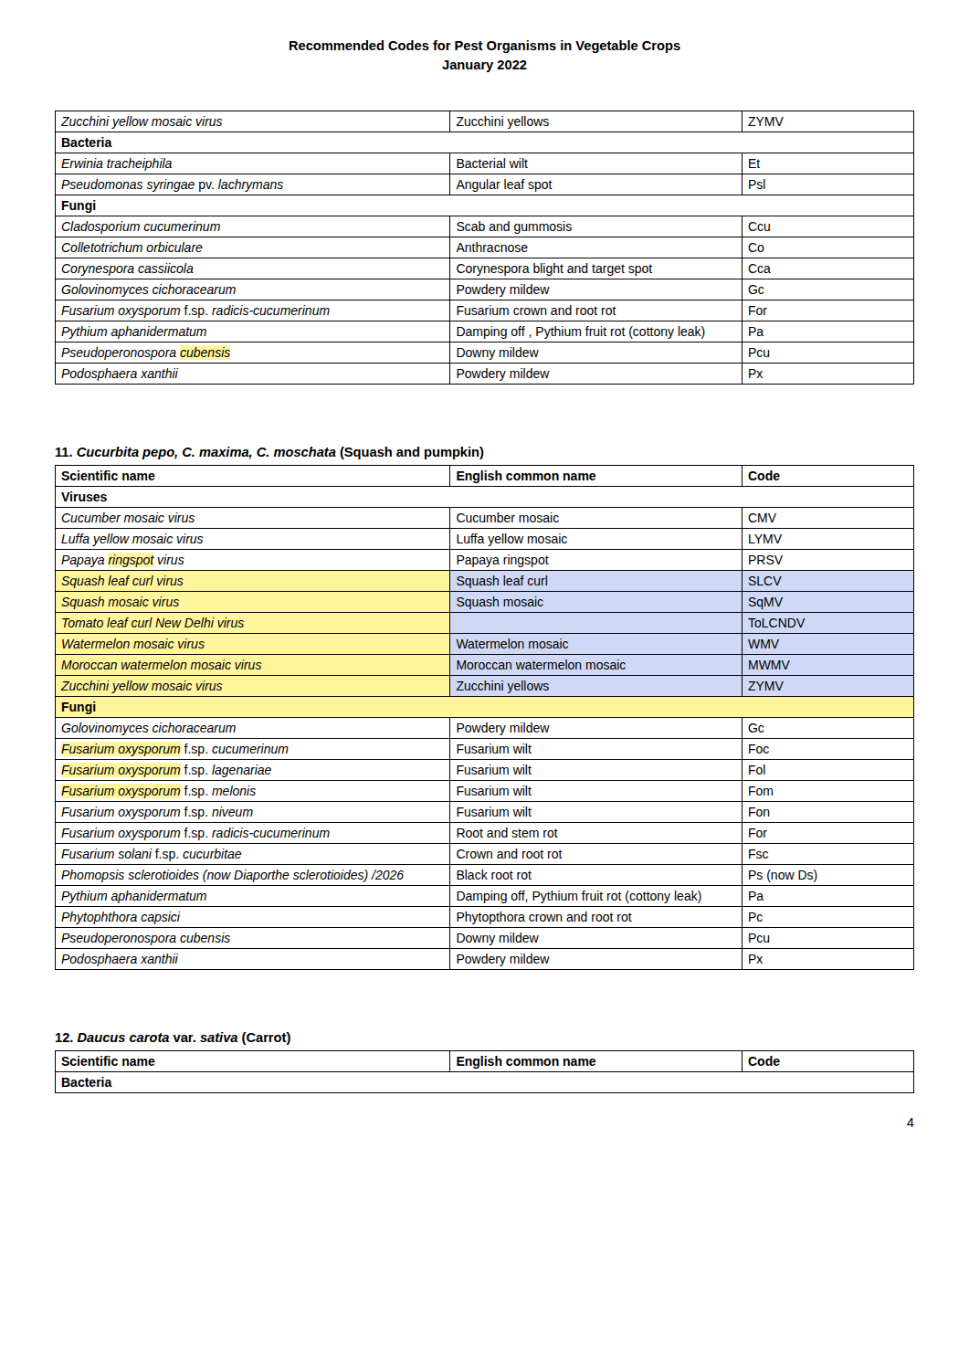Recommended Codes for Pest Organisms in Vegetable Crops
January 2022
| Zucchini yellow mosaic virus | Zucchini yellows | ZYMV |
| Bacteria |
| Erwinia tracheiphila | Bacterial wilt | Et |
| Pseudomonas syringae pv. lachrymans | Angular leaf spot | Psl |
| Fungi |
| Cladosporium cucumerinum | Scab and gummosis | Ccu |
| Colletotrichum orbiculare | Anthracnose | Co |
| Corynespora cassiicola | Corynespora blight and target spot | Cca |
| Golovinomyces cichoracearum | Powdery mildew | Gc |
| Fusarium oxysporum f.sp. radicis-cucumerinum | Fusarium crown and root rot | For |
| Pythium aphanidermatum | Damping off , Pythium fruit rot (cottony leak) | Pa |
| Pseudoperonospora cubensis | Downy mildew | Pcu |
| Podosphaera xanthii | Powdery mildew | Px |
11. Cucurbita pepo, C. maxima, C. moschata (Squash and pumpkin)
| Scientific name | English common name | Code |
| --- | --- | --- |
| Viruses |
| Cucumber mosaic virus | Cucumber mosaic | CMV |
| Luffa yellow mosaic virus | Luffa yellow mosaic | LYMV |
| Papaya ringspot virus | Papaya ringspot | PRSV |
| Squash leaf curl virus | Squash leaf curl | SLCV |
| Squash mosaic virus | Squash mosaic | SqMV |
| Tomato leaf curl New Delhi virus | | ToLCNDV |
| Watermelon mosaic virus | Watermelon mosaic | WMV |
| Moroccan watermelon mosaic virus | Moroccan watermelon mosaic | MWMV |
| Zucchini yellow mosaic virus | Zucchini yellows | ZYMV |
| Fungi |
| Golovinomyces cichoracearum | Powdery mildew | Gc |
| Fusarium oxysporum f.sp. cucumerinum | Fusarium wilt | Foc |
| Fusarium oxysporum f.sp. lagenariae | Fusarium wilt | Fol |
| Fusarium oxysporum f.sp. melonis | Fusarium wilt | Fom |
| Fusarium oxysporum f.sp. niveum | Fusarium wilt | Fon |
| Fusarium oxysporum f.sp. radicis-cucumerinum | Root and stem rot | For |
| Fusarium solani f.sp. cucurbitae | Crown and root rot | Fsc |
| Phomopsis sclerotioides (now Diaporthe sclerotioides) /2026 | Black root rot | Ps (now Ds) |
| Pythium aphanidermatum | Damping off, Pythium fruit rot (cottony leak) | Pa |
| Phytophthora capsici | Phytopthora crown and root rot | Pc |
| Pseudoperonospora cubensis | Downy mildew | Pcu |
| Podosphaera xanthii | Powdery mildew | Px |
12. Daucus carota var. sativa (Carrot)
| Scientific name | English common name | Code |
| --- | --- | --- |
| Bacteria |
4